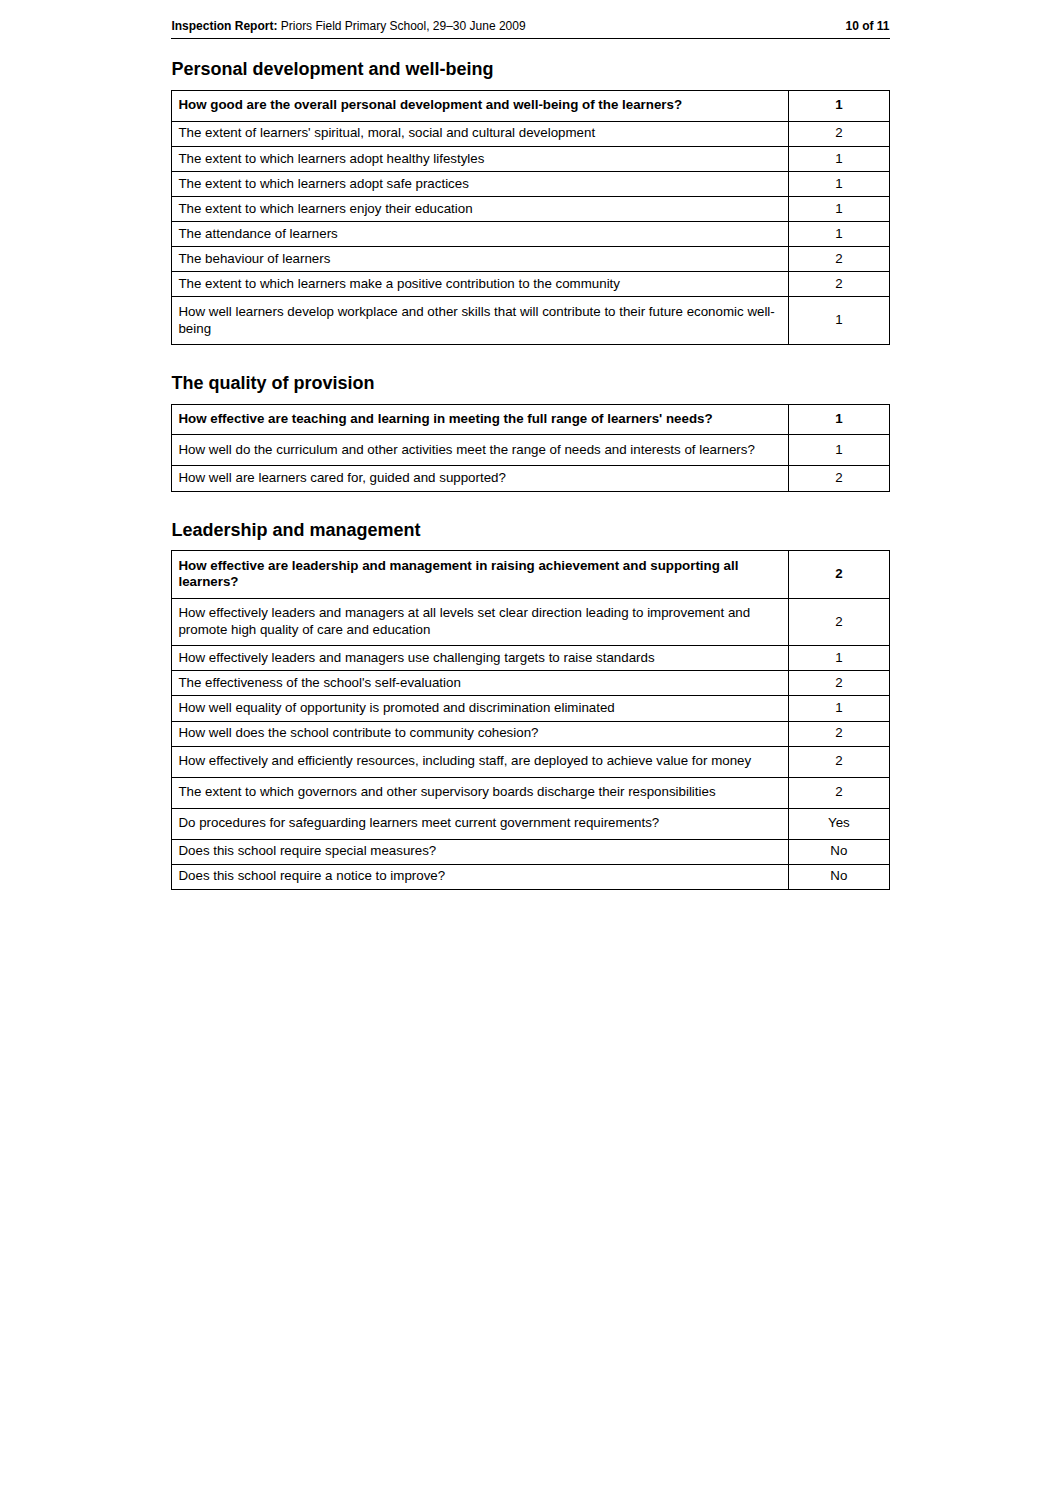Inspection Report: Priors Field Primary School, 29–30 June 2009
10 of 11
Personal development and well-being
| How good are the overall personal development and well-being of the learners? | 1 |
| The extent of learners' spiritual, moral, social and cultural development | 2 |
| The extent to which learners adopt healthy lifestyles | 1 |
| The extent to which learners adopt safe practices | 1 |
| The extent to which learners enjoy their education | 1 |
| The attendance of learners | 1 |
| The behaviour of learners | 2 |
| The extent to which learners make a positive contribution to the community | 2 |
| How well learners develop workplace and other skills that will contribute to their future economic well-being | 1 |
The quality of provision
| How effective are teaching and learning in meeting the full range of learners' needs? | 1 |
| How well do the curriculum and other activities meet the range of needs and interests of learners? | 1 |
| How well are learners cared for, guided and supported? | 2 |
Leadership and management
| How effective are leadership and management in raising achievement and supporting all learners? | 2 |
| How effectively leaders and managers at all levels set clear direction leading to improvement and promote high quality of care and education | 2 |
| How effectively leaders and managers use challenging targets to raise standards | 1 |
| The effectiveness of the school's self-evaluation | 2 |
| How well equality of opportunity is promoted and discrimination eliminated | 1 |
| How well does the school contribute to community cohesion? | 2 |
| How effectively and efficiently resources, including staff, are deployed to achieve value for money | 2 |
| The extent to which governors and other supervisory boards discharge their responsibilities | 2 |
| Do procedures for safeguarding learners meet current government requirements? | Yes |
| Does this school require special measures? | No |
| Does this school require a notice to improve? | No |